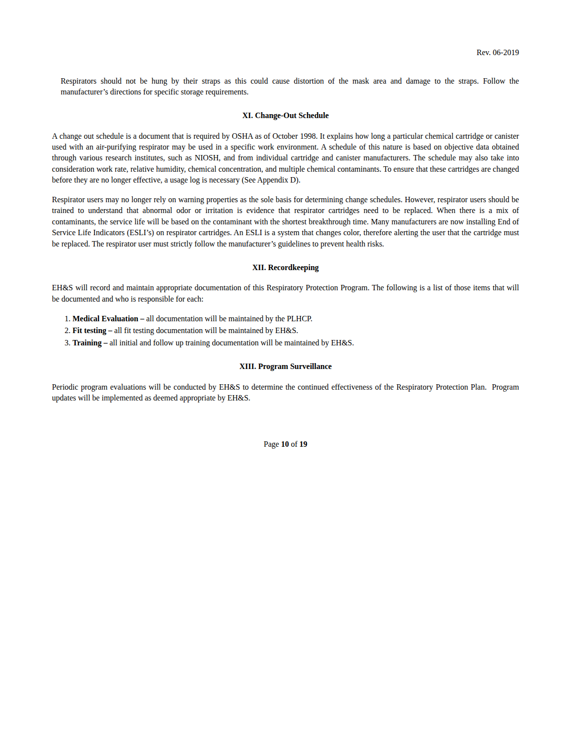Rev. 06-2019
Respirators should not be hung by their straps as this could cause distortion of the mask area and damage to the straps. Follow the manufacturer’s directions for specific storage requirements.
XI. Change-Out Schedule
A change out schedule is a document that is required by OSHA as of October 1998. It explains how long a particular chemical cartridge or canister used with an air-purifying respirator may be used in a specific work environment. A schedule of this nature is based on objective data obtained through various research institutes, such as NIOSH, and from individual cartridge and canister manufacturers. The schedule may also take into consideration work rate, relative humidity, chemical concentration, and multiple chemical contaminants. To ensure that these cartridges are changed before they are no longer effective, a usage log is necessary (See Appendix D).
Respirator users may no longer rely on warning properties as the sole basis for determining change schedules. However, respirator users should be trained to understand that abnormal odor or irritation is evidence that respirator cartridges need to be replaced. When there is a mix of contaminants, the service life will be based on the contaminant with the shortest breakthrough time. Many manufacturers are now installing End of Service Life Indicators (ESLI’s) on respirator cartridges. An ESLI is a system that changes color, therefore alerting the user that the cartridge must be replaced. The respirator user must strictly follow the manufacturer’s guidelines to prevent health risks.
XII. Recordkeeping
EH&S will record and maintain appropriate documentation of this Respiratory Protection Program. The following is a list of those items that will be documented and who is responsible for each:
Medical Evaluation – all documentation will be maintained by the PLHCP.
Fit testing – all fit testing documentation will be maintained by EH&S.
Training – all initial and follow up training documentation will be maintained by EH&S.
XIII. Program Surveillance
Periodic program evaluations will be conducted by EH&S to determine the continued effectiveness of the Respiratory Protection Plan. Program updates will be implemented as deemed appropriate by EH&S.
Page 10 of 19